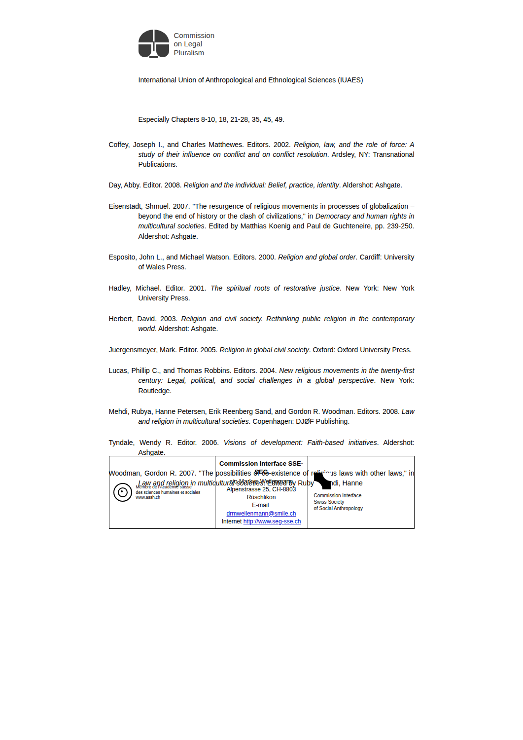Commission
on Legal
Pluralism
International Union of Anthropological and Ethnological Sciences (IUAES)
Especially Chapters 8-10, 18, 21-28, 35, 45, 49.
Coffey, Joseph I., and Charles Matthewes. Editors. 2002. Religion, law, and the role of force: A study of their influence on conflict and on conflict resolution. Ardsley, NY: Transnational Publications.
Day, Abby. Editor. 2008. Religion and the individual: Belief, practice, identity. Aldershot: Ashgate.
Eisenstadt, Shmuel. 2007. "The resurgence of religious movements in processes of globalization – beyond the end of history or the clash of civilizations," in Democracy and human rights in multicultural societies. Edited by Matthias Koenig and Paul de Guchteneire, pp. 239-250. Aldershot: Ashgate.
Esposito, John L., and Michael Watson. Editors. 2000. Religion and global order. Cardiff: University of Wales Press.
Hadley, Michael. Editor. 2001. The spiritual roots of restorative justice. New York: New York University Press.
Herbert, David. 2003. Religion and civil society. Rethinking public religion in the contemporary world. Aldershot: Ashgate.
Juergensmeyer, Mark. Editor. 2005. Religion in global civil society. Oxford: Oxford University Press.
Lucas, Phillip C., and Thomas Robbins. Editors. 2004. New religious movements in the twenty-first century: Legal, political, and social challenges in a global perspective. New York: Routledge.
Mehdi, Rubya, Hanne Petersen, Erik Reenberg Sand, and Gordon R. Woodman. Editors. 2008. Law and religion in multicultural societies. Copenhagen: DJØF Publishing.
Tyndale, Wendy R. Editor. 2006. Visions of development: Faith-based initiatives. Aldershot: Ashgate.
Woodman, Gordon R. 2007. "The possibilities of co-existence of religious laws with other laws," in Law and religion in multicultural societies. Edited by Rubya Mehdi, Hanne
Membre de l'Académie suisse
des sciences humaines et sociales
www.assh.ch
Commission Interface SSE-SEG
c/o Markus Weilenmann
Alpenstrasse 25, CH-8803 Rüschlikon
E-mail drmweilenmann@smile.ch
Internet http://www.seg-sse.ch
Commission Interface
Swiss Society
of Social Anthropology